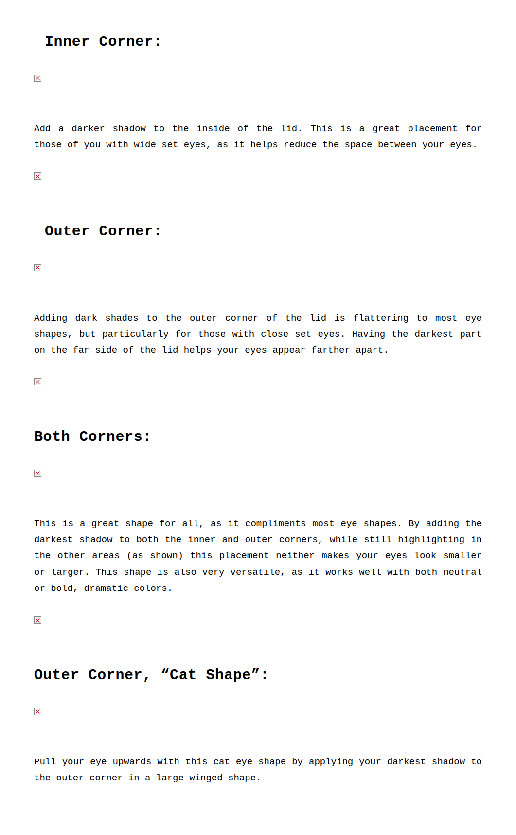Inner Corner:
Add a darker shadow to the inside of the lid. This is a great placement for those of you with wide set eyes, as it helps reduce the space between your eyes.
Outer Corner:
Adding dark shades to the outer corner of the lid is flattering to most eye shapes, but particularly for those with close set eyes. Having the darkest part on the far side of the lid helps your eyes appear farther apart.
Both Corners:
This is a great shape for all, as it compliments most eye shapes. By adding the darkest shadow to both the inner and outer corners, while still highlighting in the other areas (as shown) this placement neither makes your eyes look smaller or larger. This shape is also very versatile, as it works well with both neutral or bold, dramatic colors.
Outer Corner, “Cat Shape”:
Pull your eye upwards with this cat eye shape by applying your darkest shadow to the outer corner in a large winged shape.